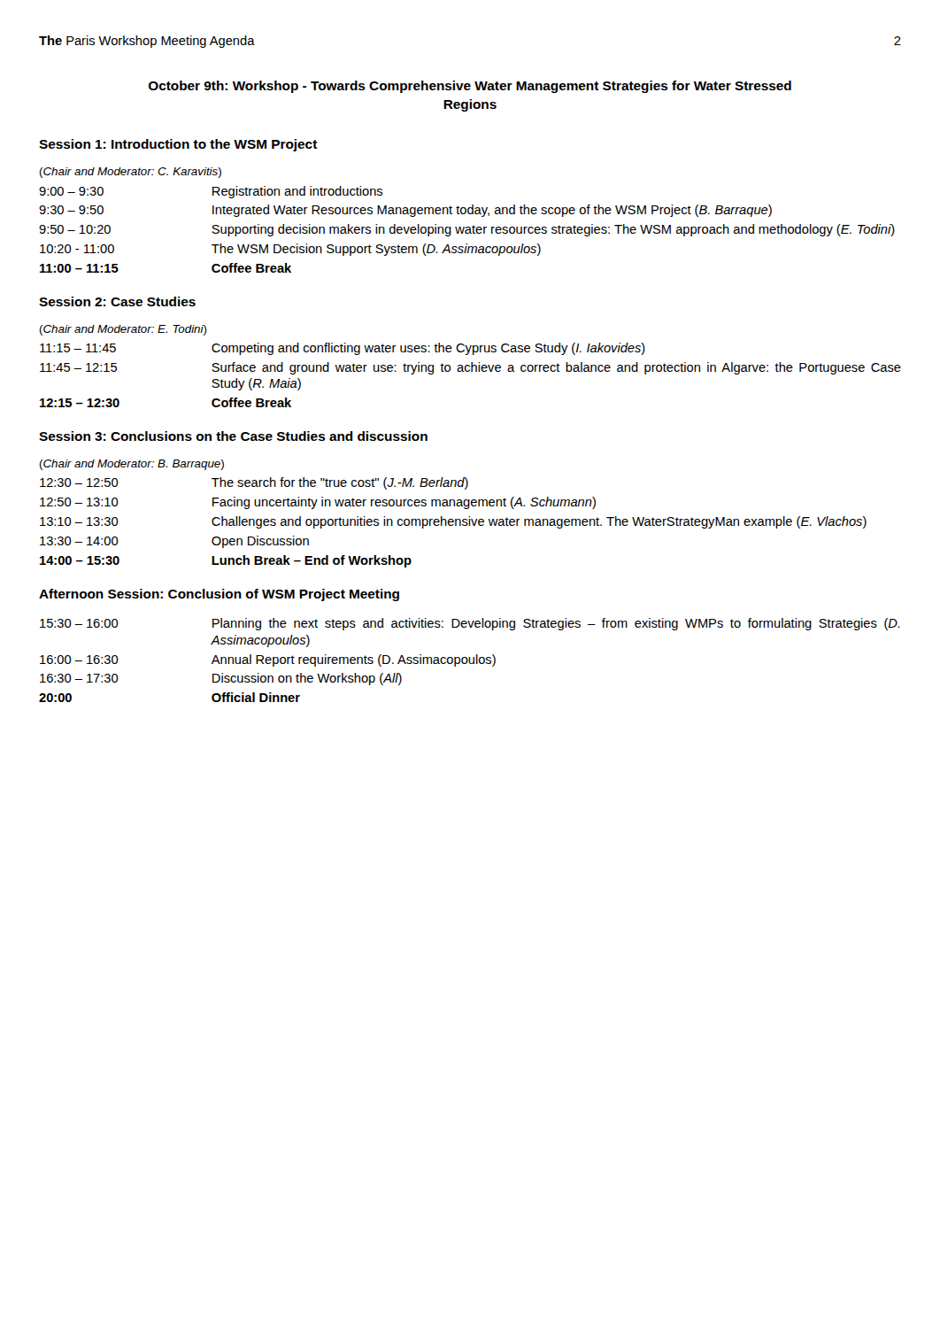The Paris Workshop Meeting Agenda
2
October 9th: Workshop - Towards Comprehensive Water Management Strategies for Water Stressed Regions
Session 1: Introduction to the WSM Project
(Chair and Moderator: C. Karavitis)
| 9:00 – 9:30 | Registration and introductions |
| 9:30 – 9:50 | Integrated Water Resources Management today, and the scope of the WSM Project ( B. Barraque ) |
| 9:50 – 10:20 | Supporting decision makers in developing water resources strategies: The WSM approach and methodology ( E. Todini ) |
| 10:20 - 11:00 | The WSM Decision Support System ( D. Assimacopoulos ) |
| 11:00 – 11:15 | Coffee Break |
Session 2: Case Studies
(Chair and Moderator: E. Todini)
| 11:15 – 11:45 | Competing and conflicting water uses: the Cyprus Case Study ( I. Iakovides ) |
| 11:45 – 12:15 | Surface and ground water use: trying to achieve a correct balance and protection in Algarve: the Portuguese Case Study ( R. Maia ) |
| 12:15 – 12:30 | Coffee Break |
Session 3: Conclusions on the Case Studies and discussion
(Chair and Moderator: B. Barraque)
| 12:30 – 12:50 | The search for the "true cost" ( J.-M. Berland ) |
| 12:50 – 13:10 | Facing uncertainty in water resources management ( A. Schumann ) |
| 13:10 – 13:30 | Challenges and opportunities in comprehensive water management. The WaterStrategyMan example ( E. Vlachos ) |
| 13:30 – 14:00 | Open Discussion |
| 14:00 – 15:30 | Lunch Break – End of Workshop |
Afternoon Session: Conclusion of WSM Project Meeting
| 15:30 – 16:00 | Planning the next steps and activities: Developing Strategies – from existing WMPs to formulating Strategies ( D. Assimacopoulos ) |
| 16:00 – 16:30 | Annual Report requirements (D. Assimacopoulos) |
| 16:30 – 17:30 | Discussion on the Workshop ( All ) |
| 20:00 | Official Dinner |